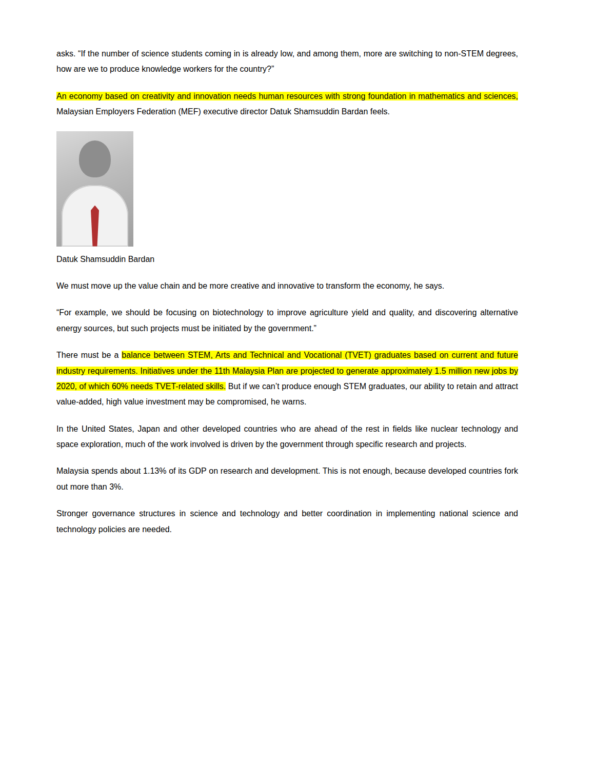asks. “If the number of science students coming in is already low, and among them, more are switching to non-STEM degrees, how are we to produce knowledge workers for the country?”
An economy based on creativity and innovation needs human resources with strong foundation in mathematics and sciences, Malaysian Employers Federation (MEF) executive director Datuk Shamsuddin Bardan feels.
Datuk Shamsuddin Bardan
We must move up the value chain and be more creative and innovative to transform the economy, he says.
“For example, we should be focusing on biotechnology to improve agriculture yield and quality, and discovering alternative energy sources, but such projects must be initiated by the government.”
There must be a balance between STEM, Arts and Technical and Vocational (TVET) graduates based on current and future industry requirements. Initiatives under the 11th Malaysia Plan are projected to generate approximately 1.5 million new jobs by 2020, of which 60% needs TVET-related skills. But if we can’t produce enough STEM graduates, our ability to retain and attract value-added, high value investment may be compromised, he warns.
In the United States, Japan and other developed countries who are ahead of the rest in fields like nuclear technology and space exploration, much of the work involved is driven by the government through specific research and projects.
Malaysia spends about 1.13% of its GDP on research and development. This is not enough, because developed countries fork out more than 3%.
Stronger governance structures in science and technology and better coordination in implementing national science and technology policies are needed.